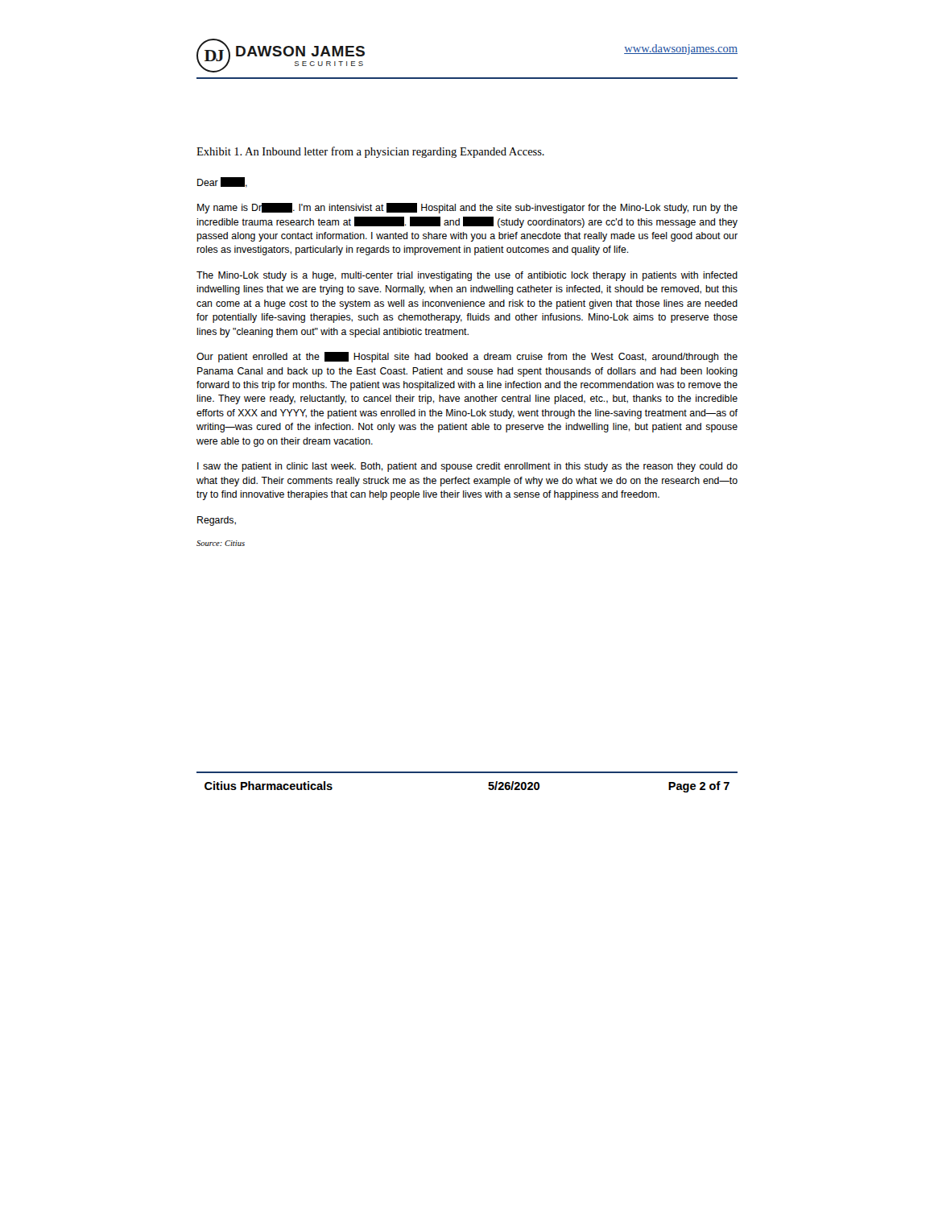DJ
DAWSON JAMES SECURITIES
www.dawsonjames.com
Exhibit 1. An Inbound letter from a physician regarding Expanded Access.
Dear ,
My name is Dr . I'm an intensivist at Hospital and the site sub-investigator for the Mino-Lok study, run by the incredible trauma research team at . and (study coordinators) are cc'd to this message and they passed along your contact information. I wanted to share with you a brief anecdote that really made us feel good about our roles as investigators, particularly in regards to improvement in patient outcomes and quality of life.
The Mino-Lok study is a huge, multi-center trial investigating the use of antibiotic lock therapy in patients with infected indwelling lines that we are trying to save. Normally, when an indwelling catheter is infected, it should be removed, but this can come at a huge cost to the system as well as inconvenience and risk to the patient given that those lines are needed for potentially life-saving therapies, such as chemotherapy, fluids and other infusions. Mino-Lok aims to preserve those lines by "cleaning them out" with a special antibiotic treatment.
Our patient enrolled at the Hospital site had booked a dream cruise from the West Coast, around/through the Panama Canal and back up to the East Coast. Patient and souse had spent thousands of dollars and had been looking forward to this trip for months. The patient was hospitalized with a line infection and the recommendation was to remove the line. They were ready, reluctantly, to cancel their trip, have another central line placed, etc., but, thanks to the incredible efforts of XXX and YYYY, the patient was enrolled in the Mino-Lok study, went through the line-saving treatment and—as of writing—was cured of the infection. Not only was the patient able to preserve the indwelling line, but patient and spouse were able to go on their dream vacation.
I saw the patient in clinic last week. Both, patient and spouse credit enrollment in this study as the reason they could do what they did. Their comments really struck me as the perfect example of why we do what we do on the research end—to try to find innovative therapies that can help people live their lives with a sense of happiness and freedom.
Regards,
Source: Citius
Citius Pharmaceuticals 5/26/2020 Page 2 of 7